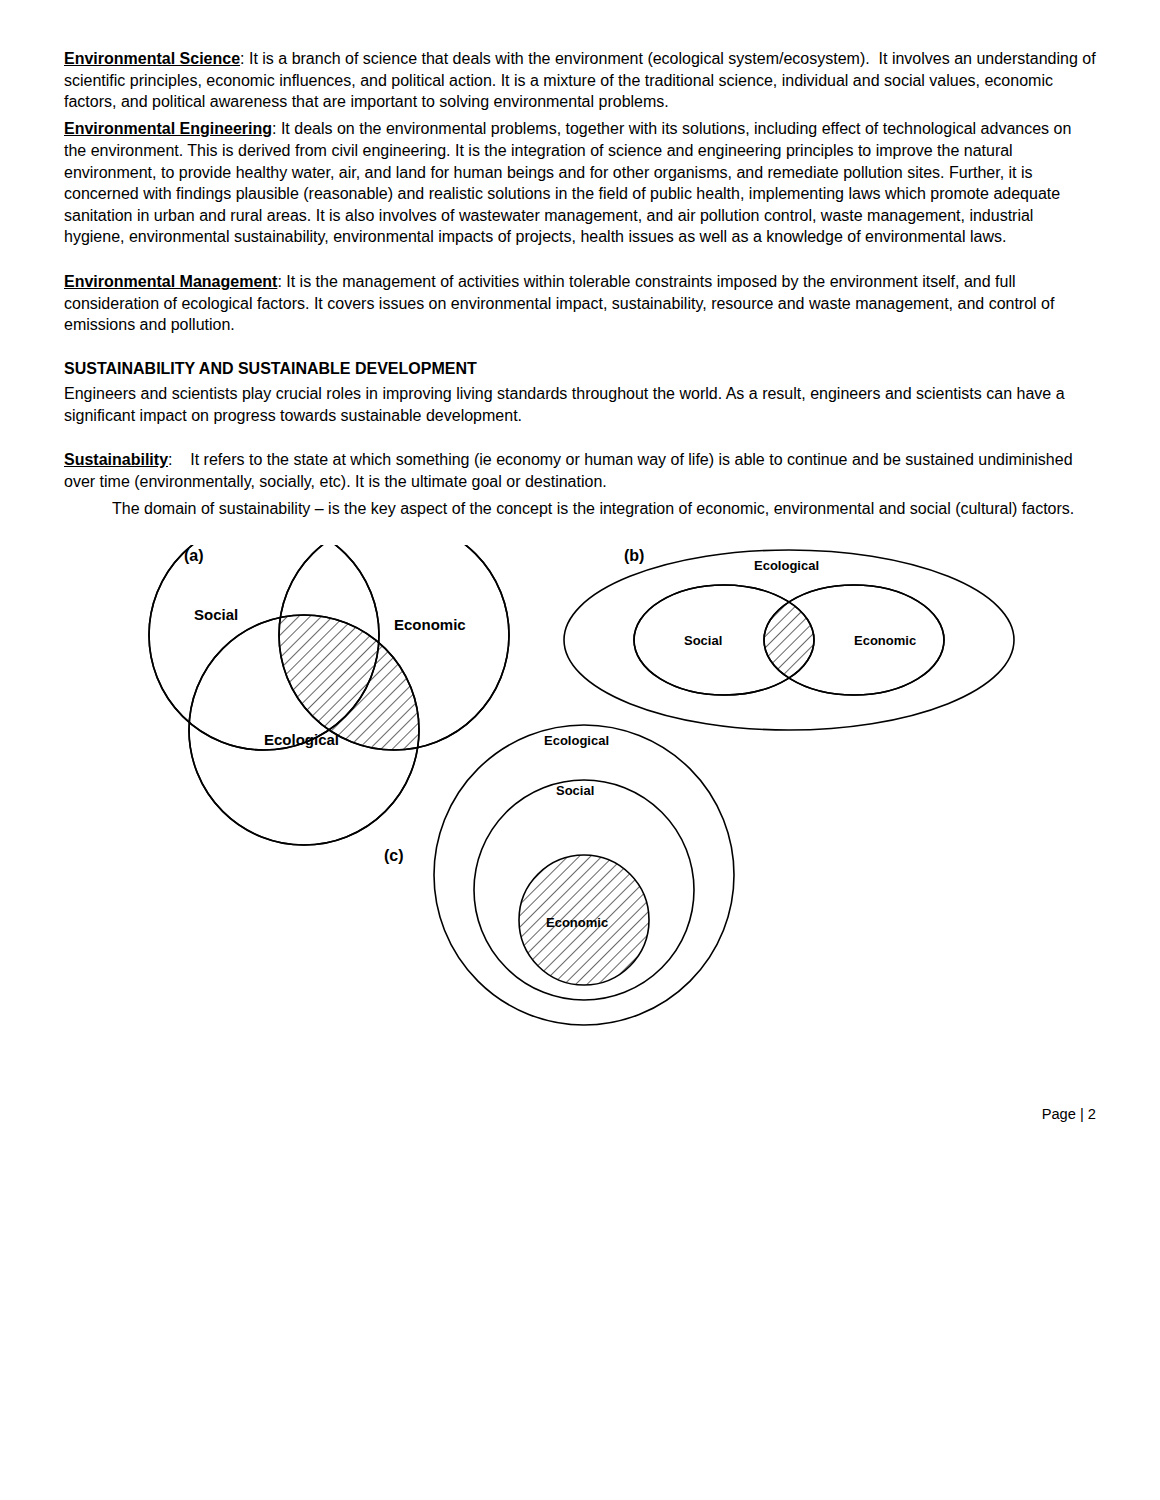Environmental Science: It is a branch of science that deals with the environment (ecological system/ecosystem). It involves an understanding of scientific principles, economic influences, and political action. It is a mixture of the traditional science, individual and social values, economic factors, and political awareness that are important to solving environmental problems.
Environmental Engineering: It deals on the environmental problems, together with its solutions, including effect of technological advances on the environment. This is derived from civil engineering. It is the integration of science and engineering principles to improve the natural environment, to provide healthy water, air, and land for human beings and for other organisms, and remediate pollution sites. Further, it is concerned with findings plausible (reasonable) and realistic solutions in the field of public health, implementing laws which promote adequate sanitation in urban and rural areas. It is also involves of wastewater management, and air pollution control, waste management, industrial hygiene, environmental sustainability, environmental impacts of projects, health issues as well as a knowledge of environmental laws.
Environmental Management: It is the management of activities within tolerable constraints imposed by the environment itself, and full consideration of ecological factors. It covers issues on environmental impact, sustainability, resource and waste management, and control of emissions and pollution.
Sustainability and Sustainable Development
Engineers and scientists play crucial roles in improving living standards throughout the world. As a result, engineers and scientists can have a significant impact on progress towards sustainable development.
Sustainability: It refers to the state at which something (ie economy or human way of life) is able to continue and be sustained undiminished over time (environmentally, socially, etc). It is the ultimate goal or destination.
The domain of sustainability – is the key aspect of the concept is the integration of economic, environmental and social (cultural) factors.
(a) (b) (c) Social Economic Ecological Ecological Social Economic Ecological Social Economic
Page | 2